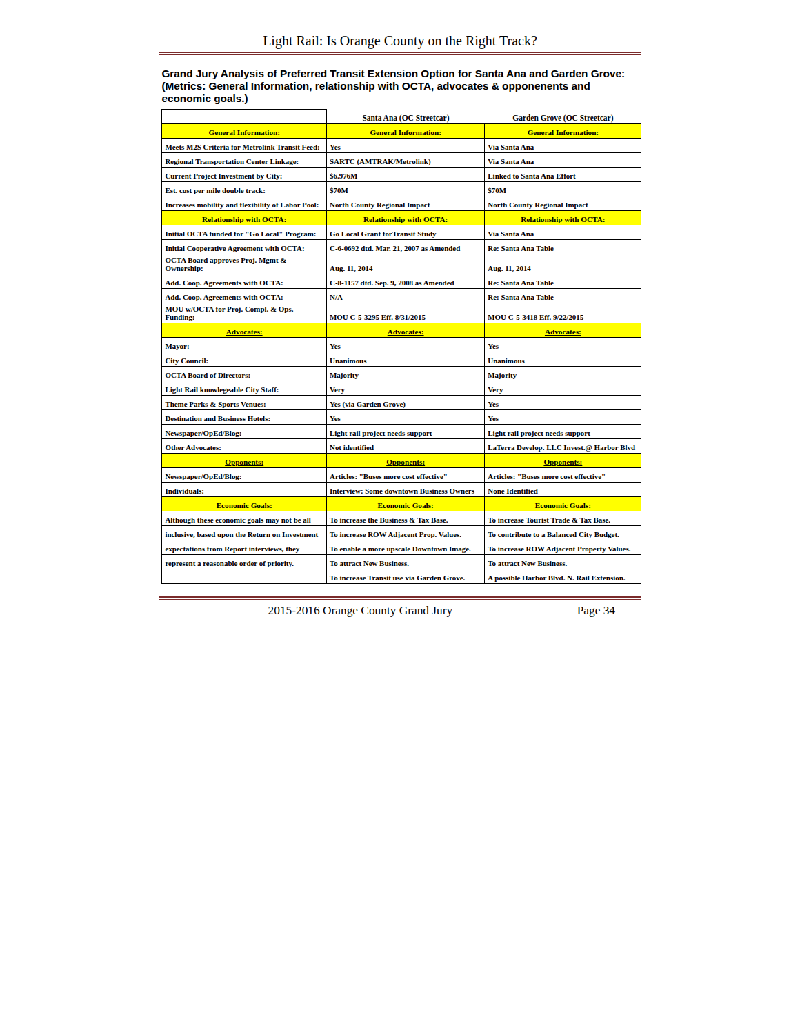Light Rail: Is Orange County on the Right Track?
Grand Jury Analysis of Preferred Transit Extension Option for Santa Ana and Garden Grove: (Metrics: General Information, relationship with OCTA, advocates & opponenents and economic goals.)
| | Santa Ana (OC Streetcar) | Garden Grove (OC Streetcar) |
| General Information: | General Information: | General Information: |
| Meets M2S Criteria for Metrolink Transit Feed: | Yes | Via Santa Ana |
| Regional Transportation Center Linkage: | SARTC (AMTRAK/Metrolink) | Via Santa Ana |
| Current Project Investment by City: | $6.976M | Linked to Santa Ana Effort |
| Est. cost per mile double track: | $70M | $70M |
| Increases mobility and flexibility of Labor Pool: | North County Regional Impact | North County Regional Impact |
| Relationship with OCTA: | Relationship with OCTA: | Relationship with OCTA: |
| Initial OCTA funded for "Go Local" Program: | Go Local Grant forTransit Study | Via Santa Ana |
| Initial Cooperative Agreement with OCTA: | C-6-0692 dtd. Mar. 21, 2007 as Amended | Re: Santa Ana Table |
| OCTA Board approves Proj. Mgmt & Ownership: | Aug. 11, 2014 | Aug. 11, 2014 |
| Add. Coop. Agreements with OCTA: | C-8-1157 dtd. Sep. 9, 2008 as Amended | Re: Santa Ana Table |
| Add. Coop. Agreements with OCTA: | N/A | Re: Santa Ana Table |
| MOU w/OCTA for Proj. Compl. & Ops. Funding: | MOU C-5-3295 Eff. 8/31/2015 | MOU C-5-3418 Eff. 9/22/2015 |
| Advocates: | Advocates: | Advocates: |
| Mayor: | Yes | Yes |
| City Council: | Unanimous | Unanimous |
| OCTA Board of Directors: | Majority | Majority |
| Light Rail knowlegeable City Staff: | Very | Very |
| Theme Parks & Sports Venues: | Yes (via Garden Grove) | Yes |
| Destination and Business Hotels: | Yes | Yes |
| Newspaper/OpEd/Blog: | Light rail project needs support | Light rail project needs support |
| Other Advocates: | Not identified | LaTerra Develop. LLC Invest.@ Harbor Blvd |
| Opponents: | Opponents: | Opponents: |
| Newspaper/OpEd/Blog: | Articles: "Buses more cost effective" | Articles: "Buses more cost effective" |
| Individuals: | Interview: Some downtown Business Owners | None Identified |
| Economic Goals: | Economic Goals: | Economic Goals: |
| Although these economic goals may not be all | To increase the Business & Tax Base. | To increase Tourist Trade & Tax Base. |
| inclusive, based upon the Return on Investment | To increase ROW Adjacent Prop. Values. | To contribute to a Balanced City Budget. |
| expectations from Report interviews, they | To enable a more upscale Downtown Image. | To increase ROW Adjacent Property Values. |
| represent a reasonable order of priority. | To attract New Business. | To attract New Business. |
| | To increase Transit use via Garden Grove. | A possible Harbor Blvd. N. Rail Extension. |
2015-2016 Orange County Grand Jury
Page 34